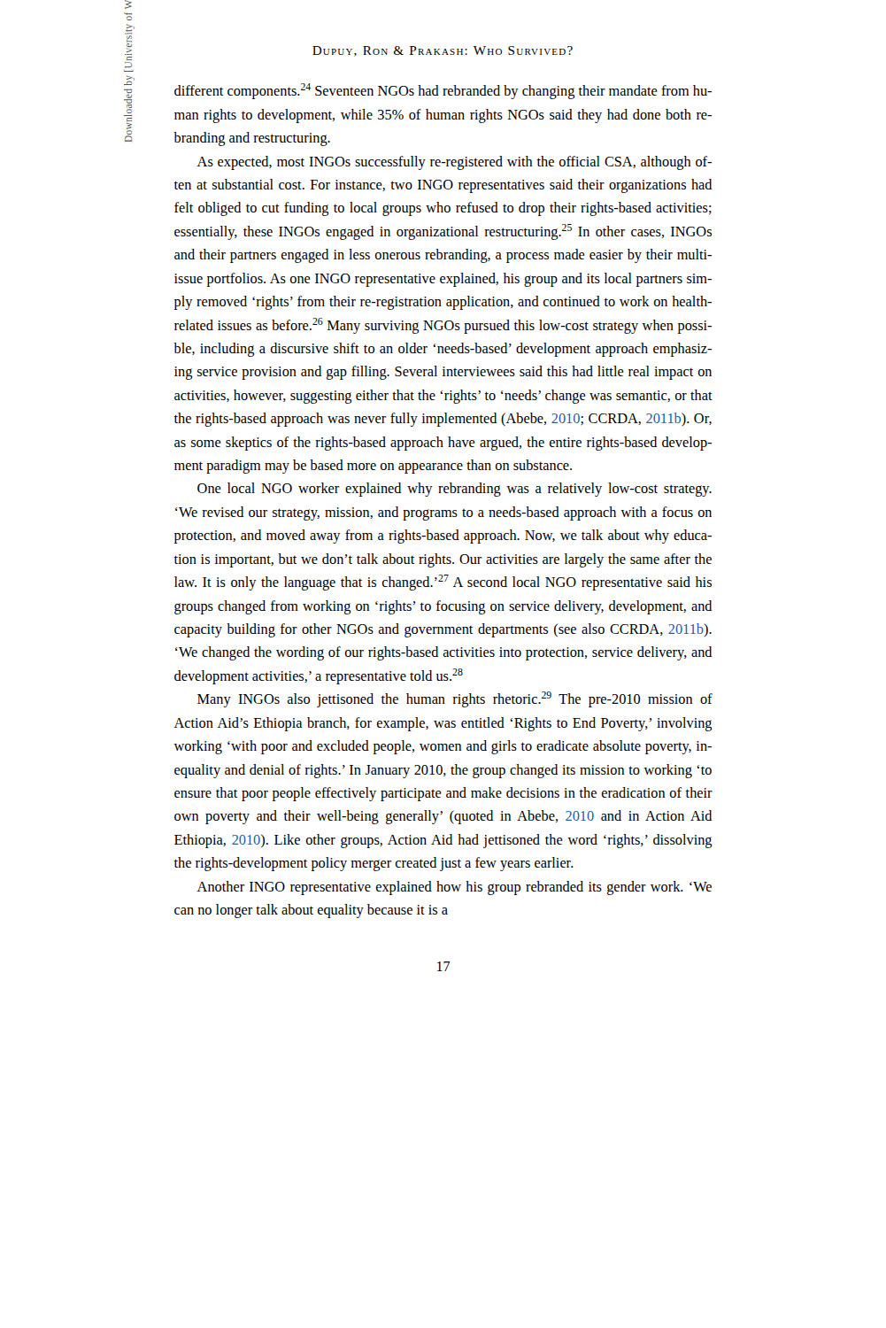Downloaded by [University of Washington Libraries] at 09:44 22 April 2014
Dupuy, Ron & Prakash: Who Survived?
different components.24 Seventeen NGOs had rebranded by changing their mandate from human rights to development, while 35% of human rights NGOs said they had done both rebranding and restructuring.
As expected, most INGOs successfully re-registered with the official CSA, although often at substantial cost. For instance, two INGO representatives said their organizations had felt obliged to cut funding to local groups who refused to drop their rights-based activities; essentially, these INGOs engaged in organizational restructuring.25 In other cases, INGOs and their partners engaged in less onerous rebranding, a process made easier by their multi-issue portfolios. As one INGO representative explained, his group and its local partners simply removed ‘rights’ from their re-registration application, and continued to work on health-related issues as before.26 Many surviving NGOs pursued this low-cost strategy when possible, including a discursive shift to an older ‘needs-based’ development approach emphasizing service provision and gap filling. Several interviewees said this had little real impact on activities, however, suggesting either that the ‘rights’ to ‘needs’ change was semantic, or that the rights-based approach was never fully implemented (Abebe, 2010; CCRDA, 2011b). Or, as some skeptics of the rights-based approach have argued, the entire rights-based development paradigm may be based more on appearance than on substance.
One local NGO worker explained why rebranding was a relatively low-cost strategy. ‘We revised our strategy, mission, and programs to a needs-based approach with a focus on protection, and moved away from a rights-based approach. Now, we talk about why education is important, but we don’t talk about rights. Our activities are largely the same after the law. It is only the language that is changed.’27 A second local NGO representative said his groups changed from working on ‘rights’ to focusing on service delivery, development, and capacity building for other NGOs and government departments (see also CCRDA, 2011b). ‘We changed the wording of our rights-based activities into protection, service delivery, and development activities,’ a representative told us.28
Many INGOs also jettisoned the human rights rhetoric.29 The pre-2010 mission of Action Aid’s Ethiopia branch, for example, was entitled ‘Rights to End Poverty,’ involving working ‘with poor and excluded people, women and girls to eradicate absolute poverty, inequality and denial of rights.’ In January 2010, the group changed its mission to working ‘to ensure that poor people effectively participate and make decisions in the eradication of their own poverty and their well-being generally’ (quoted in Abebe, 2010 and in Action Aid Ethiopia, 2010). Like other groups, Action Aid had jettisoned the word ‘rights,’ dissolving the rights-development policy merger created just a few years earlier.
Another INGO representative explained how his group rebranded its gender work. ‘We can no longer talk about equality because it is a
17